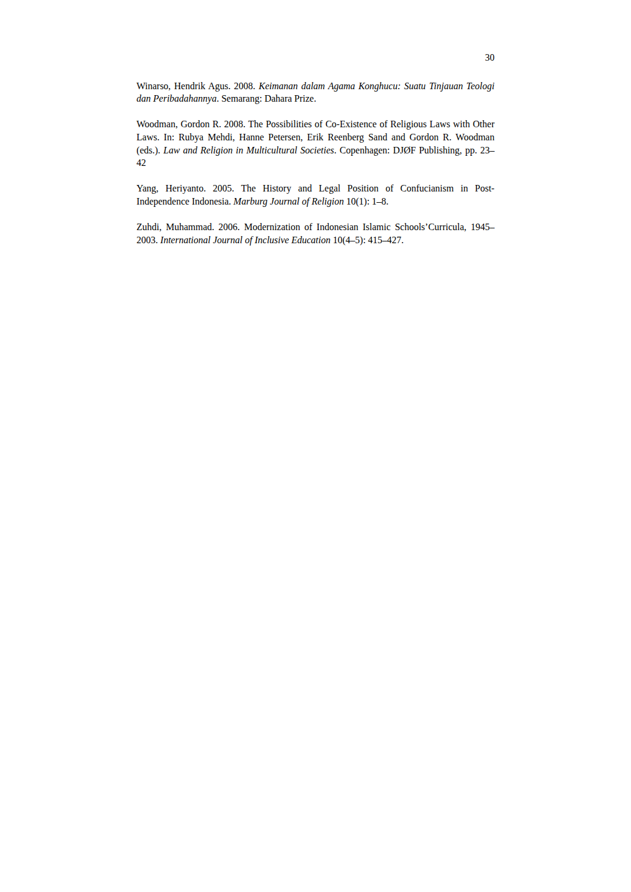30
Winarso, Hendrik Agus. 2008. Keimanan dalam Agama Konghucu: Suatu Tinjauan Teologi dan Peribadahannya. Semarang: Dahara Prize.
Woodman, Gordon R. 2008. The Possibilities of Co-Existence of Religious Laws with Other Laws. In: Rubya Mehdi, Hanne Petersen, Erik Reenberg Sand and Gordon R. Woodman (eds.). Law and Religion in Multicultural Societies. Copenhagen: DJØF Publishing, pp. 23–42
Yang, Heriyanto. 2005. The History and Legal Position of Confucianism in Post-Independence Indonesia. Marburg Journal of Religion 10(1): 1–8.
Zuhdi, Muhammad. 2006. Modernization of Indonesian Islamic Schools’Curricula, 1945–2003. International Journal of Inclusive Education 10(4–5): 415–427.